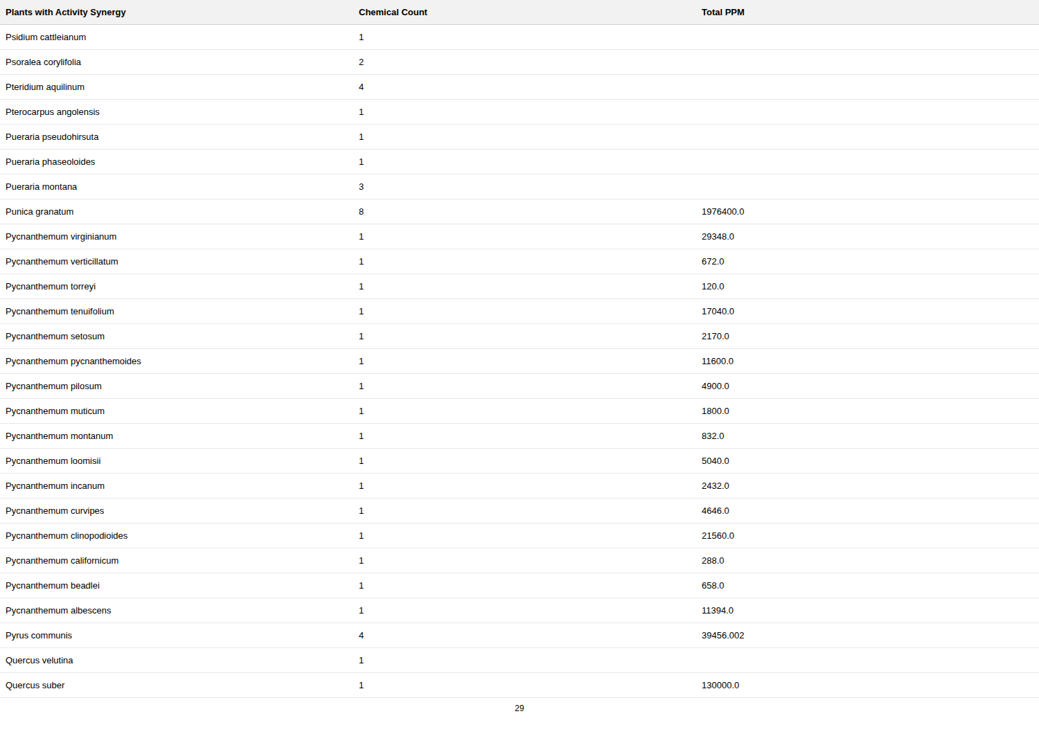| Plants with Activity Synergy | Chemical Count | Total PPM |
| --- | --- | --- |
| Psidium cattleianum | 1 | |
| Psoralea corylifolia | 2 | |
| Pteridium aquilinum | 4 | |
| Pterocarpus angolensis | 1 | |
| Pueraria pseudohirsuta | 1 | |
| Pueraria phaseoloides | 1 | |
| Pueraria montana | 3 | |
| Punica granatum | 8 | 1976400.0 |
| Pycnanthemum virginianum | 1 | 29348.0 |
| Pycnanthemum verticillatum | 1 | 672.0 |
| Pycnanthemum torreyi | 1 | 120.0 |
| Pycnanthemum tenuifolium | 1 | 17040.0 |
| Pycnanthemum setosum | 1 | 2170.0 |
| Pycnanthemum pycnanthemoides | 1 | 11600.0 |
| Pycnanthemum pilosum | 1 | 4900.0 |
| Pycnanthemum muticum | 1 | 1800.0 |
| Pycnanthemum montanum | 1 | 832.0 |
| Pycnanthemum loomisii | 1 | 5040.0 |
| Pycnanthemum incanum | 1 | 2432.0 |
| Pycnanthemum curvipes | 1 | 4646.0 |
| Pycnanthemum clinopodioides | 1 | 21560.0 |
| Pycnanthemum californicum | 1 | 288.0 |
| Pycnanthemum beadlei | 1 | 658.0 |
| Pycnanthemum albescens | 1 | 11394.0 |
| Pyrus communis | 4 | 39456.002 |
| Quercus velutina | 1 | |
| Quercus suber | 1 | 130000.0 |
29